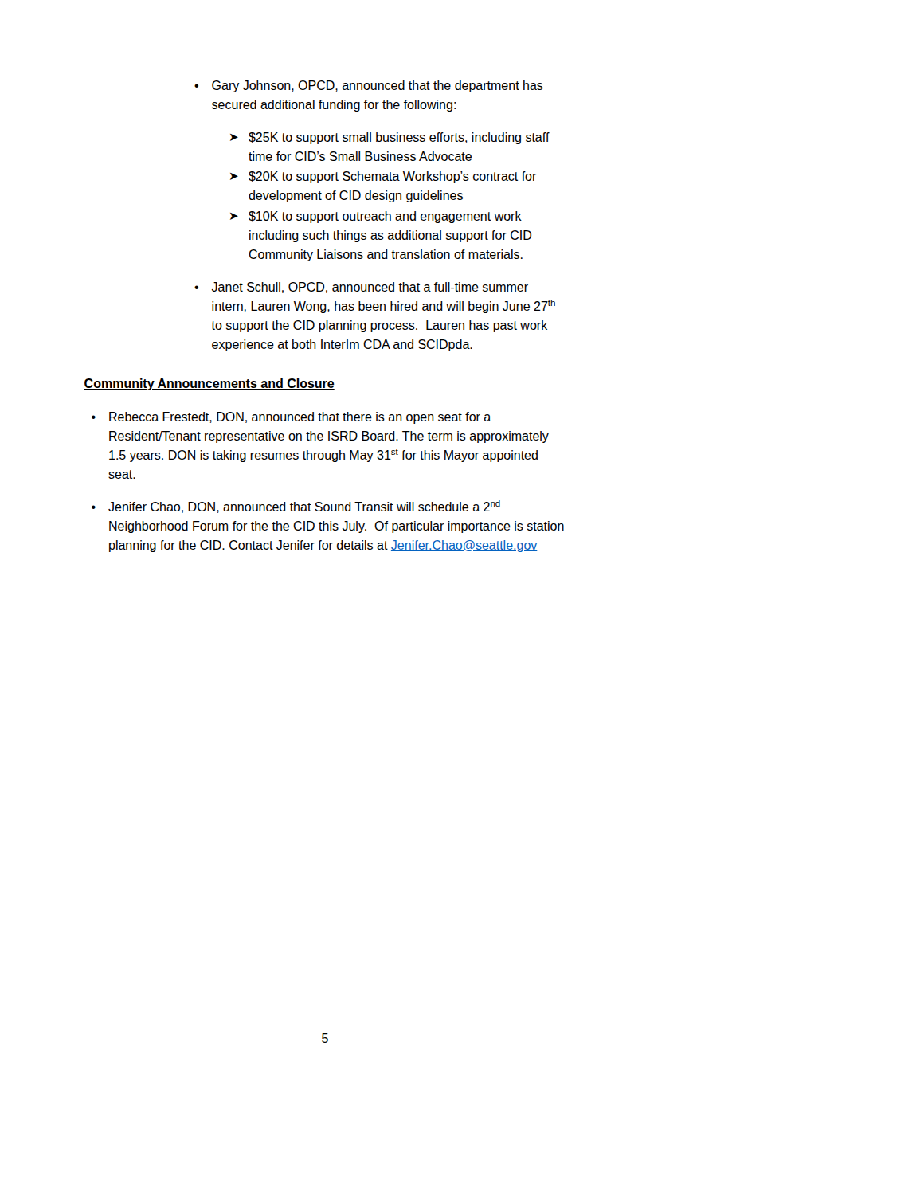Gary Johnson, OPCD, announced that the department has secured additional funding for the following:
$25K to support small business efforts, including staff time for CID’s Small Business Advocate
$20K to support Schemata Workshop’s contract for development of CID design guidelines
$10K to support outreach and engagement work including such things as additional support for CID Community Liaisons and translation of materials.
Janet Schull, OPCD, announced that a full-time summer intern, Lauren Wong, has been hired and will begin June 27th to support the CID planning process. Lauren has past work experience at both InterIm CDA and SCIDpda.
Community Announcements and Closure
Rebecca Frestedt, DON, announced that there is an open seat for a Resident/Tenant representative on the ISRD Board. The term is approximately 1.5 years. DON is taking resumes through May 31st for this Mayor appointed seat.
Jenifer Chao, DON, announced that Sound Transit will schedule a 2nd Neighborhood Forum for the the CID this July. Of particular importance is station planning for the CID. Contact Jenifer for details at Jenifer.Chao@seattle.gov
5